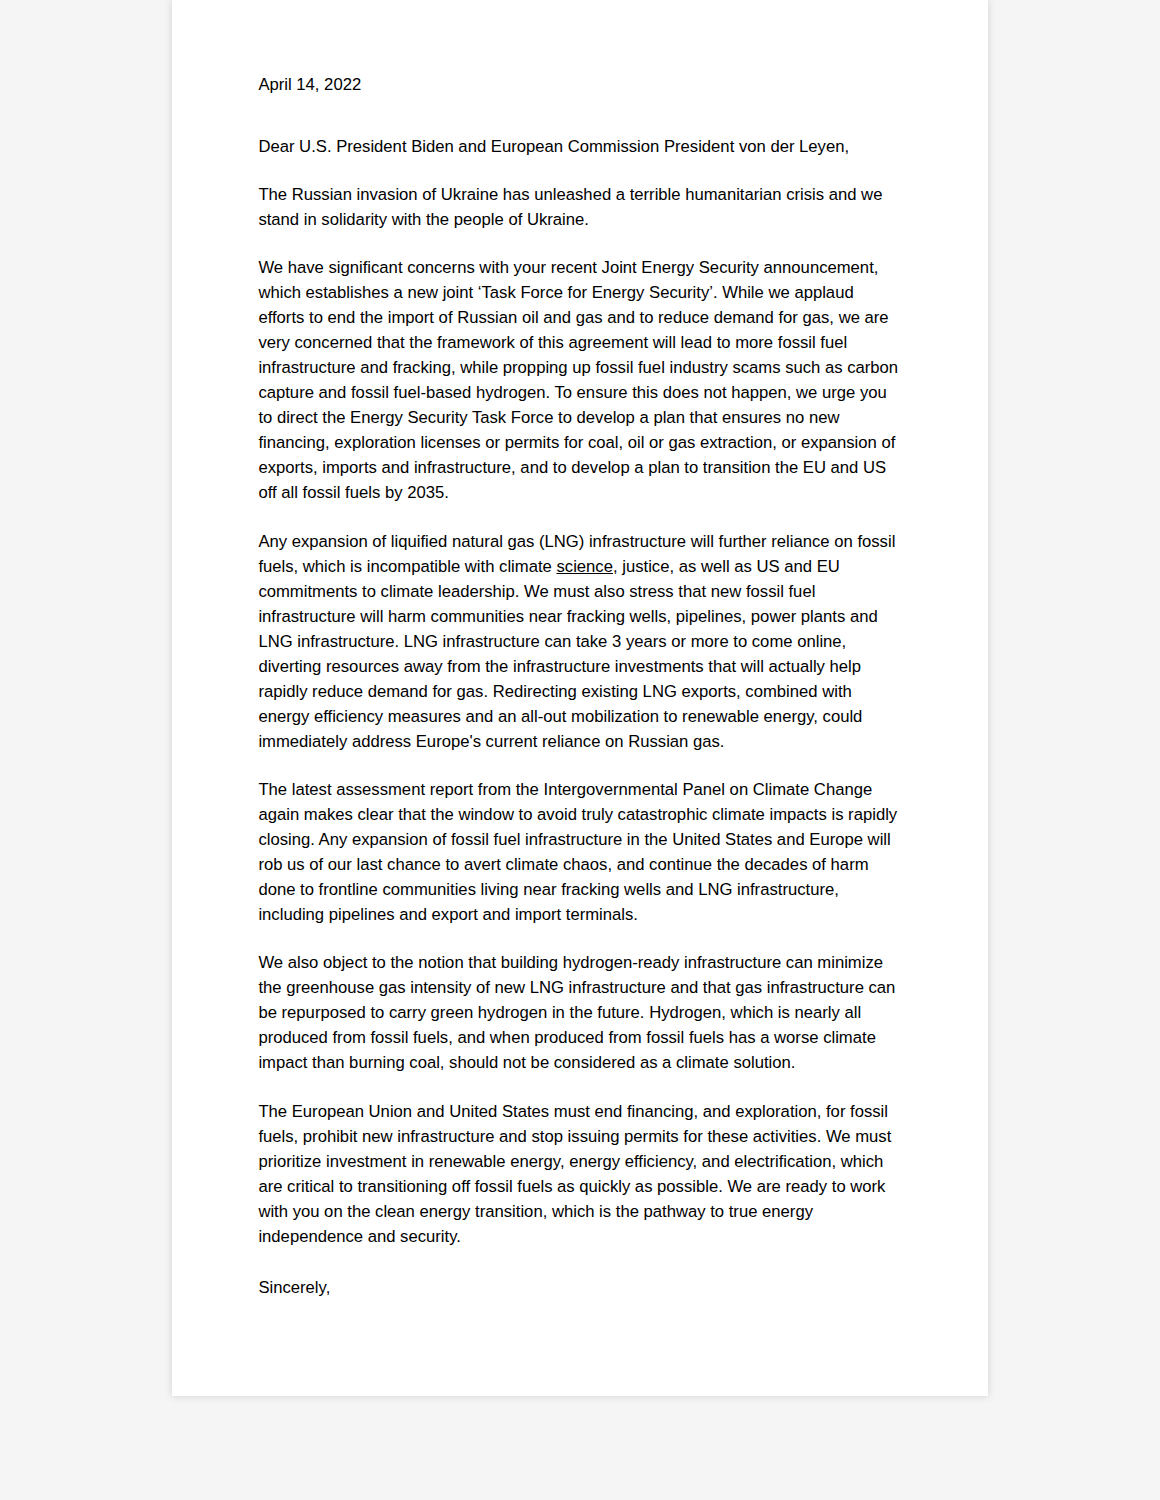April 14, 2022
Dear U.S. President Biden and European Commission President von der Leyen,
The Russian invasion of Ukraine has unleashed a terrible humanitarian crisis and we stand in solidarity with the people of Ukraine.
We have significant concerns with your recent Joint Energy Security announcement, which establishes a new joint ‘Task Force for Energy Security’. While we applaud efforts to end the import of Russian oil and gas and to reduce demand for gas, we are very concerned that the framework of this agreement will lead to more fossil fuel infrastructure and fracking, while propping up fossil fuel industry scams such as carbon capture and fossil fuel-based hydrogen. To ensure this does not happen, we urge you to direct the Energy Security Task Force to develop a plan that ensures no new financing, exploration licenses or permits for coal, oil or gas extraction, or expansion of exports, imports and infrastructure, and to develop a plan to transition the EU and US off all fossil fuels by 2035.
Any expansion of liquified natural gas (LNG) infrastructure will further reliance on fossil fuels, which is incompatible with climate science, justice, as well as US and EU commitments to climate leadership. We must also stress that new fossil fuel infrastructure will harm communities near fracking wells, pipelines, power plants and LNG infrastructure. LNG infrastructure can take 3 years or more to come online, diverting resources away from the infrastructure investments that will actually help rapidly reduce demand for gas. Redirecting existing LNG exports, combined with energy efficiency measures and an all-out mobilization to renewable energy, could immediately address Europe's current reliance on Russian gas.
The latest assessment report from the Intergovernmental Panel on Climate Change again makes clear that the window to avoid truly catastrophic climate impacts is rapidly closing. Any expansion of fossil fuel infrastructure in the United States and Europe will rob us of our last chance to avert climate chaos, and continue the decades of harm done to frontline communities living near fracking wells and LNG infrastructure, including pipelines and export and import terminals.
We also object to the notion that building hydrogen-ready infrastructure can minimize the greenhouse gas intensity of new LNG infrastructure and that gas infrastructure can be repurposed to carry green hydrogen in the future. Hydrogen, which is nearly all produced from fossil fuels, and when produced from fossil fuels has a worse climate impact than burning coal, should not be considered as a climate solution.
The European Union and United States must end financing, and exploration, for fossil fuels, prohibit new infrastructure and stop issuing permits for these activities. We must prioritize investment in renewable energy, energy efficiency, and electrification, which are critical to transitioning off fossil fuels as quickly as possible. We are ready to work with you on the clean energy transition, which is the pathway to true energy independence and security.
Sincerely,